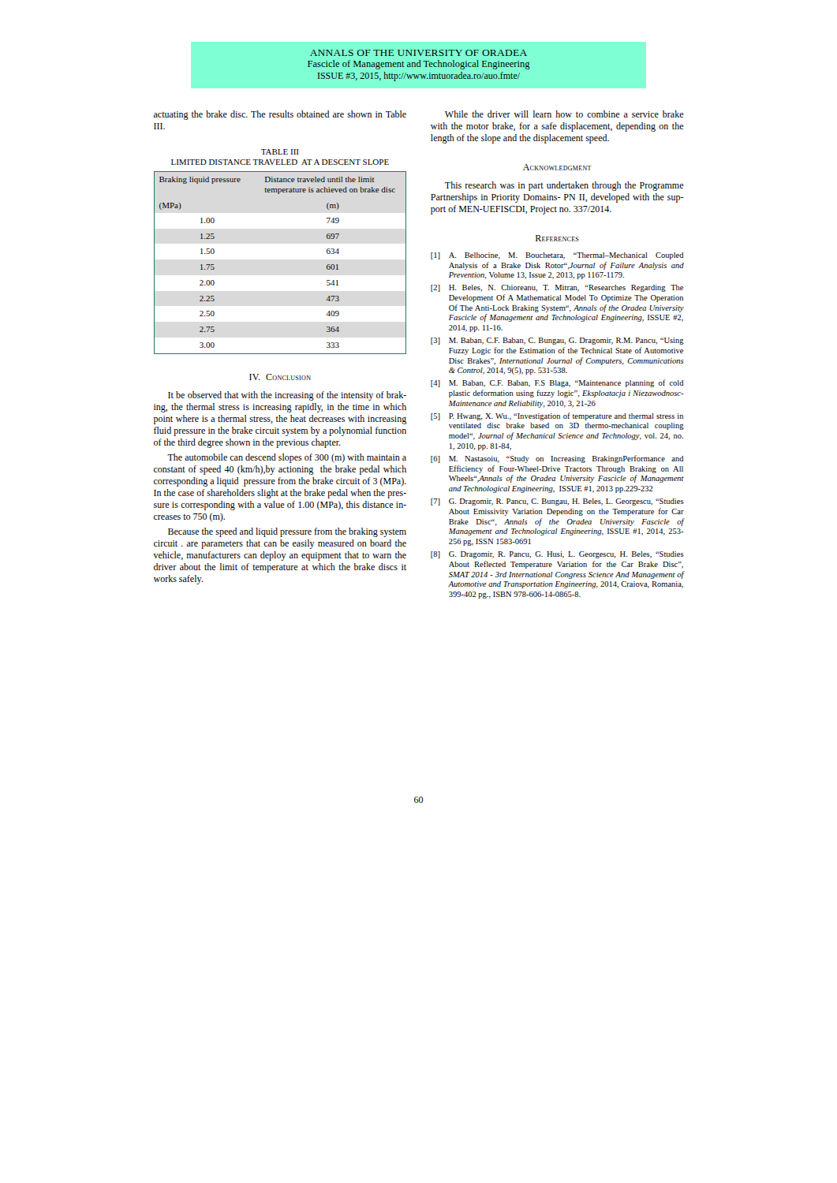ANNALS OF THE UNIVERSITY OF ORADEA
Fascicle of Management and Technological Engineering
ISSUE #3, 2015, http://www.imtuoradea.ro/auo.fmte/
actuating the brake disc. The results obtained are shown in Table III.
TABLE III LIMITED DISTANCE TRAVELED AT A DESCENT SLOPE
| Braking liquid pressure | Distance traveled until the limit temperature is achieved on brake disc |
| --- | --- |
| (MPa) | (m) |
| 1.00 | 749 |
| 1.25 | 697 |
| 1.50 | 634 |
| 1.75 | 601 |
| 2.00 | 541 |
| 2.25 | 473 |
| 2.50 | 409 |
| 2.75 | 364 |
| 3.00 | 333 |
IV. Conclusion
It be observed that with the increasing of the intensity of braking, the thermal stress is increasing rapidly, in the time in which point where is a thermal stress, the heat decreases with increasing fluid pressure in the brake circuit system by a polynomial function of the third degree shown in the previous chapter.
The automobile can descend slopes of 300 (m) with maintain a constant of speed 40 (km/h),by actioning the brake pedal which corresponding a liquid pressure from the brake circuit of 3 (MPa). In the case of shareholders slight at the brake pedal when the pressure is corresponding with a value of 1.00 (MPa), this distance increases to 750 (m).
Because the speed and liquid pressure from the braking system circuit . are parameters that can be easily measured on board the vehicle, manufacturers can deploy an equipment that to warn the driver about the limit of temperature at which the brake discs it works safely.
While the driver will learn how to combine a service brake with the motor brake, for a safe displacement, depending on the length of the slope and the displacement speed.
Acknowledgment
This research was in part undertaken through the Programme Partnerships in Priority Domains- PN II, developed with the support of MEN-UEFISCDI, Project no. 337/2014.
References
[1]
A. Belhocine, M. Bouchetara, “Thermal–Mechanical Coupled Analysis of a Brake Disk Rotor“,Journal of Failure Analysis and Prevention, Volume 13, Issue 2, 2013, pp 1167-1179.
[2]
H. Beles, N. Chioreanu, T. Mitran, “Researches Regarding The Development Of A Mathematical Model To Optimize The Operation Of The Anti-Lock Braking System“, Annals of the Oradea University Fascicle of Management and Technological Engineering, ISSUE #2, 2014, pp. 11-16.
[3]
M. Baban, C.F. Baban, C. Bungau, G. Dragomir, R.M. Pancu, “Using Fuzzy Logic for the Estimation of the Technical State of Automotive Disc Brakes”, International Journal of Computers, Communications & Control, 2014, 9(5), pp. 531-538.
[4]
M. Baban, C.F. Baban, F.S Blaga, “Maintenance planning of cold plastic deformation using fuzzy logic”, Eksploatacja i Niezawodnosc-Maintenance and Reliability, 2010, 3, 21-26
[5]
P. Hwang, X. Wu., “Investigation of temperature and thermal stress in ventilated disc brake based on 3D thermo-mechanical coupling model“, Journal of Mechanical Science and Technology, vol. 24, no. 1, 2010, pp. 81-84,
[6]
M. Nastasoiu, “Study on Increasing BrakingnPerformance and Efficiency of Four-Wheel-Drive Tractors Through Braking on All Wheels“,Annals of the Oradea University Fascicle of Management and Technological Engineering, ISSUE #1, 2013 pp.229-232
[7]
G. Dragomir, R. Pancu, C. Bungau, H. Beles, L. Georgescu, “Studies About Emissivity Variation Depending on the Temperature for Car Brake Disc“, Annals of the Oradea University Fascicle of Management and Technological Engineering, ISSUE #1, 2014, 253-256 pg, ISSN 1583-0691
[8]
G. Dragomir, R. Pancu, G. Husi, L. Georgescu, H. Beles, “Studies About Reflected Temperature Variation for the Car Brake Disc”, SMAT 2014 - 3rd International Congress Science And Management of Automotive and Transportation Engineering, 2014, Craiova, Romania, 399-402 pg., ISBN 978-606-14-0865-8.
60